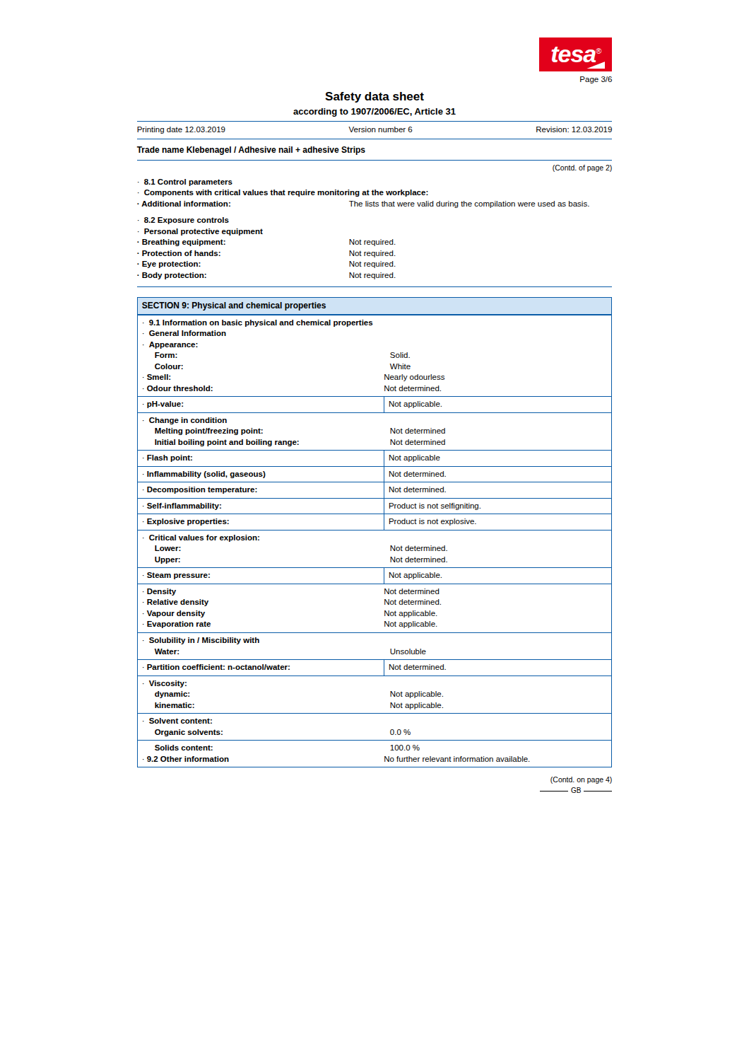tesa®
Page 3/6
Safety data sheet
according to 1907/2006/EC, Article 31
Printing date 12.03.2019
Version number 6
Revision: 12.03.2019
Trade name Klebenagel / Adhesive nail + adhesive Strips
(Contd. of page 2)
· 8.1 Control parameters
· Components with critical values that require monitoring at the workplace:
· Additional information:
The lists that were valid during the compilation were used as basis.
· 8.2 Exposure controls
· Personal protective equipment
· Breathing equipment:
Not required.
· Protection of hands:
Not required.
· Eye protection:
Not required.
· Body protection:
Not required.
SECTION 9: Physical and chemical properties
| · 9.1 Information on basic physical and chemical properties · General Information · Appearance: Form: Solid. Colour: White · Smell: Nearly odourless · Odour threshold: Not determined. |
| · pH-value: | Not applicable. |
| · Change in condition Melting point/freezing point: Not determined Initial boiling point and boiling range: Not determined |
| · Flash point: | Not applicable |
| · Inflammability (solid, gaseous) | Not determined. |
| · Decomposition temperature: | Not determined. |
| · Self-inflammability: | Product is not selfigniting. |
| · Explosive properties: | Product is not explosive. |
| · Critical values for explosion: Lower: Not determined. Upper: Not determined. |
| · Steam pressure: | Not applicable. |
| · Density Not determined · Relative density Not determined. · Vapour density Not applicable. · Evaporation rate Not applicable. |
| · Solubility in / Miscibility with Water: Unsoluble |
| · Partition coefficient: n-octanol/water: | Not determined. |
| · Viscosity: dynamic: Not applicable. kinematic: Not applicable. |
| · Solvent content: Organic solvents: 0.0 % |
| Solids content: 100.0 % · 9.2 Other information No further relevant information available. |
(Contd. on page 4)
GB